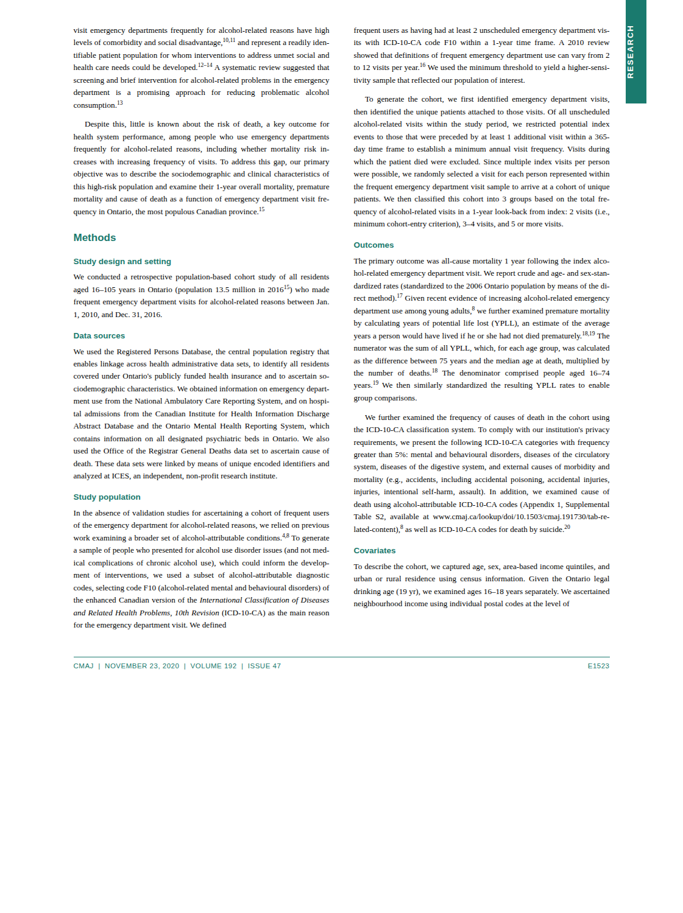RESEARCH
visit emergency departments frequently for alcohol-related reasons have high levels of comorbidity and social disadvantage,10,11 and represent a readily identifiable patient population for whom interventions to address unmet social and health care needs could be developed.12–14 A systematic review suggested that screening and brief intervention for alcohol-related problems in the emergency department is a promising approach for reducing problematic alcohol consumption.13
Despite this, little is known about the risk of death, a key outcome for health system performance, among people who use emergency departments frequently for alcohol-related reasons, including whether mortality risk increases with increasing frequency of visits. To address this gap, our primary objective was to describe the sociodemographic and clinical characteristics of this high-risk population and examine their 1-year overall mortality, premature mortality and cause of death as a function of emergency department visit frequency in Ontario, the most populous Canadian province.15
Methods
Study design and setting
We conducted a retrospective population-based cohort study of all residents aged 16–105 years in Ontario (population 13.5 million in 201615) who made frequent emergency department visits for alcohol-related reasons between Jan. 1, 2010, and Dec. 31, 2016.
Data sources
We used the Registered Persons Database, the central population registry that enables linkage across health administrative data sets, to identify all residents covered under Ontario's publicly funded health insurance and to ascertain sociodemographic characteristics. We obtained information on emergency department use from the National Ambulatory Care Reporting System, and on hospital admissions from the Canadian Institute for Health Information Discharge Abstract Database and the Ontario Mental Health Reporting System, which contains information on all designated psychiatric beds in Ontario. We also used the Office of the Registrar General Deaths data set to ascertain cause of death. These data sets were linked by means of unique encoded identifiers and analyzed at ICES, an independent, non-profit research institute.
Study population
In the absence of validation studies for ascertaining a cohort of frequent users of the emergency department for alcohol-related reasons, we relied on previous work examining a broader set of alcohol-attributable conditions.4,8 To generate a sample of people who presented for alcohol use disorder issues (and not medical complications of chronic alcohol use), which could inform the development of interventions, we used a subset of alcohol-attributable diagnostic codes, selecting code F10 (alcohol-related mental and behavioural disorders) of the enhanced Canadian version of the International Classification of Diseases and Related Health Problems, 10th Revision (ICD-10-CA) as the main reason for the emergency department visit. We defined
frequent users as having had at least 2 unscheduled emergency department visits with ICD-10-CA code F10 within a 1-year time frame. A 2010 review showed that definitions of frequent emergency department use can vary from 2 to 12 visits per year.16 We used the minimum threshold to yield a higher-sensitivity sample that reflected our population of interest.
To generate the cohort, we first identified emergency department visits, then identified the unique patients attached to those visits. Of all unscheduled alcohol-related visits within the study period, we restricted potential index events to those that were preceded by at least 1 additional visit within a 365-day time frame to establish a minimum annual visit frequency. Visits during which the patient died were excluded. Since multiple index visits per person were possible, we randomly selected a visit for each person represented within the frequent emergency department visit sample to arrive at a cohort of unique patients. We then classified this cohort into 3 groups based on the total frequency of alcohol-related visits in a 1-year look-back from index: 2 visits (i.e., minimum cohort-entry criterion), 3–4 visits, and 5 or more visits.
Outcomes
The primary outcome was all-cause mortality 1 year following the index alcohol-related emergency department visit. We report crude and age- and sex-standardized rates (standardized to the 2006 Ontario population by means of the direct method).17 Given recent evidence of increasing alcohol-related emergency department use among young adults,8 we further examined premature mortality by calculating years of potential life lost (YPLL), an estimate of the average years a person would have lived if he or she had not died prematurely.18,19 The numerator was the sum of all YPLL, which, for each age group, was calculated as the difference between 75 years and the median age at death, multiplied by the number of deaths.18 The denominator comprised people aged 16–74 years.19 We then similarly standardized the resulting YPLL rates to enable group comparisons.
We further examined the frequency of causes of death in the cohort using the ICD-10-CA classification system. To comply with our institution's privacy requirements, we present the following ICD-10-CA categories with frequency greater than 5%: mental and behavioural disorders, diseases of the circulatory system, diseases of the digestive system, and external causes of morbidity and mortality (e.g., accidents, including accidental poisoning, accidental injuries, injuries, intentional self-harm, assault). In addition, we examined cause of death using alcohol-attributable ICD-10-CA codes (Appendix 1, Supplemental Table S2, available at www.cmaj.ca/lookup/doi/10.1503/cmaj.191730/tab-related-content),8 as well as ICD-10-CA codes for death by suicide.20
Covariates
To describe the cohort, we captured age, sex, area-based income quintiles, and urban or rural residence using census information. Given the Ontario legal drinking age (19 yr), we examined ages 16–18 years separately. We ascertained neighbourhood income using individual postal codes at the level of
CMAJ | NOVEMBER 23, 2020 | VOLUME 192 | ISSUE 47
E1523